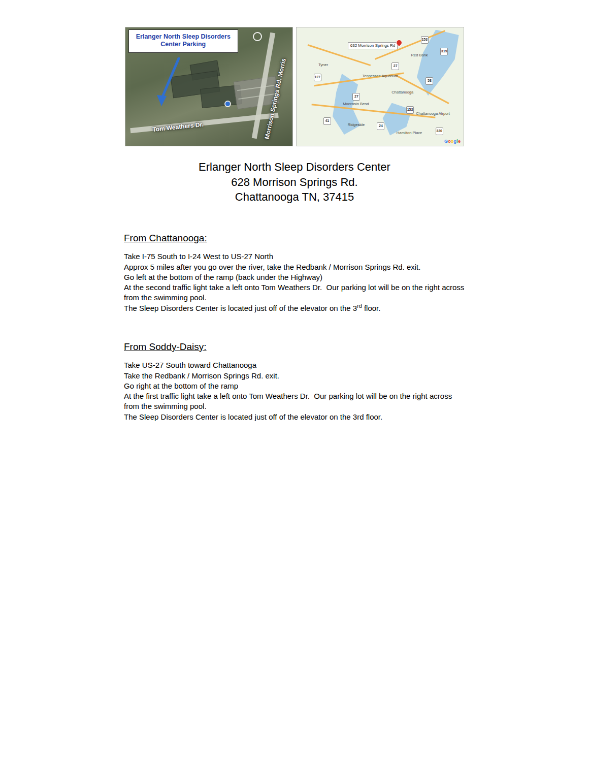Erlanger North Sleep Disorders
Center Parking
Tom Weathers Dr.
Morrison Springs Rd. Morris
153
319
27
58
27
153
24
320
127
41
632 Morrison Springs Rd
Red Bank
Tennessee Aquarium
Chattanooga
Moccasin Bend
Chattanooga Airport
Ridgeside
Hamilton Place
Tyner
Google
Erlanger North Sleep Disorders Center
628 Morrison Springs Rd.
Chattanooga TN, 37415
From Chattanooga:
Take I-75 South to I-24 West to US-27 North
Approx 5 miles after you go over the river, take the Redbank / Morrison Springs Rd. exit.
Go left at the bottom of the ramp (back under the Highway)
At the second traffic light take a left onto Tom Weathers Dr. Our parking lot will be on the right across from the swimming pool.
The Sleep Disorders Center is located just off of the elevator on the 3rd floor.
From Soddy-Daisy:
Take US-27 South toward Chattanooga
Take the Redbank / Morrison Springs Rd. exit.
Go right at the bottom of the ramp
At the first traffic light take a left onto Tom Weathers Dr. Our parking lot will be on the right across from the swimming pool.
The Sleep Disorders Center is located just off of the elevator on the 3rd floor.